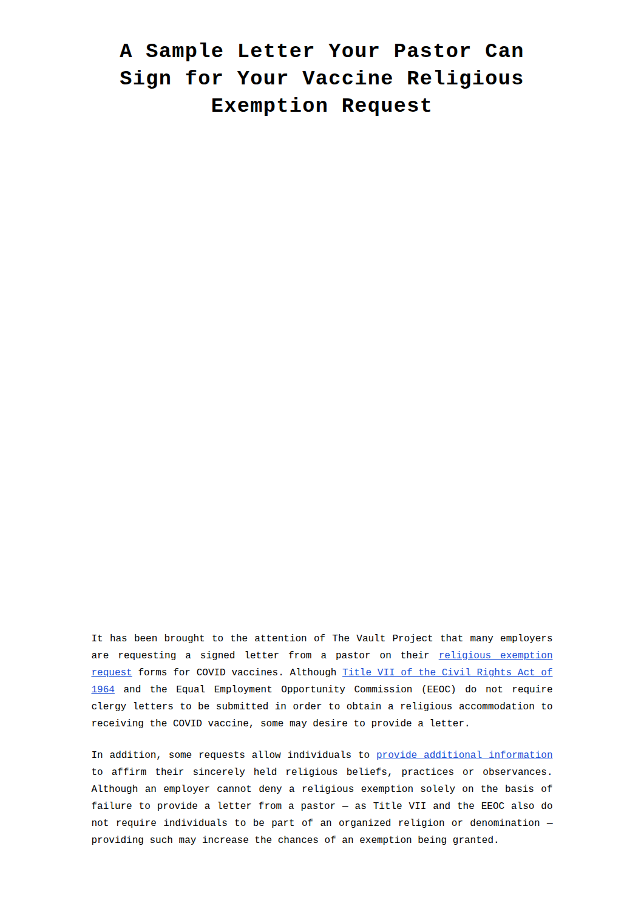A Sample Letter Your Pastor Can Sign for Your Vaccine Religious Exemption Request
It has been brought to the attention of The Vault Project that many employers are requesting a signed letter from a pastor on their religious exemption request forms for COVID vaccines. Although Title VII of the Civil Rights Act of 1964 and the Equal Employment Opportunity Commission (EEOC) do not require clergy letters to be submitted in order to obtain a religious accommodation to receiving the COVID vaccine, some may desire to provide a letter.
In addition, some requests allow individuals to provide additional information to affirm their sincerely held religious beliefs, practices or observances. Although an employer cannot deny a religious exemption solely on the basis of failure to provide a letter from a pastor — as Title VII and the EEOC also do not require individuals to be part of an organized religion or denomination — providing such may increase the chances of an exemption being granted.